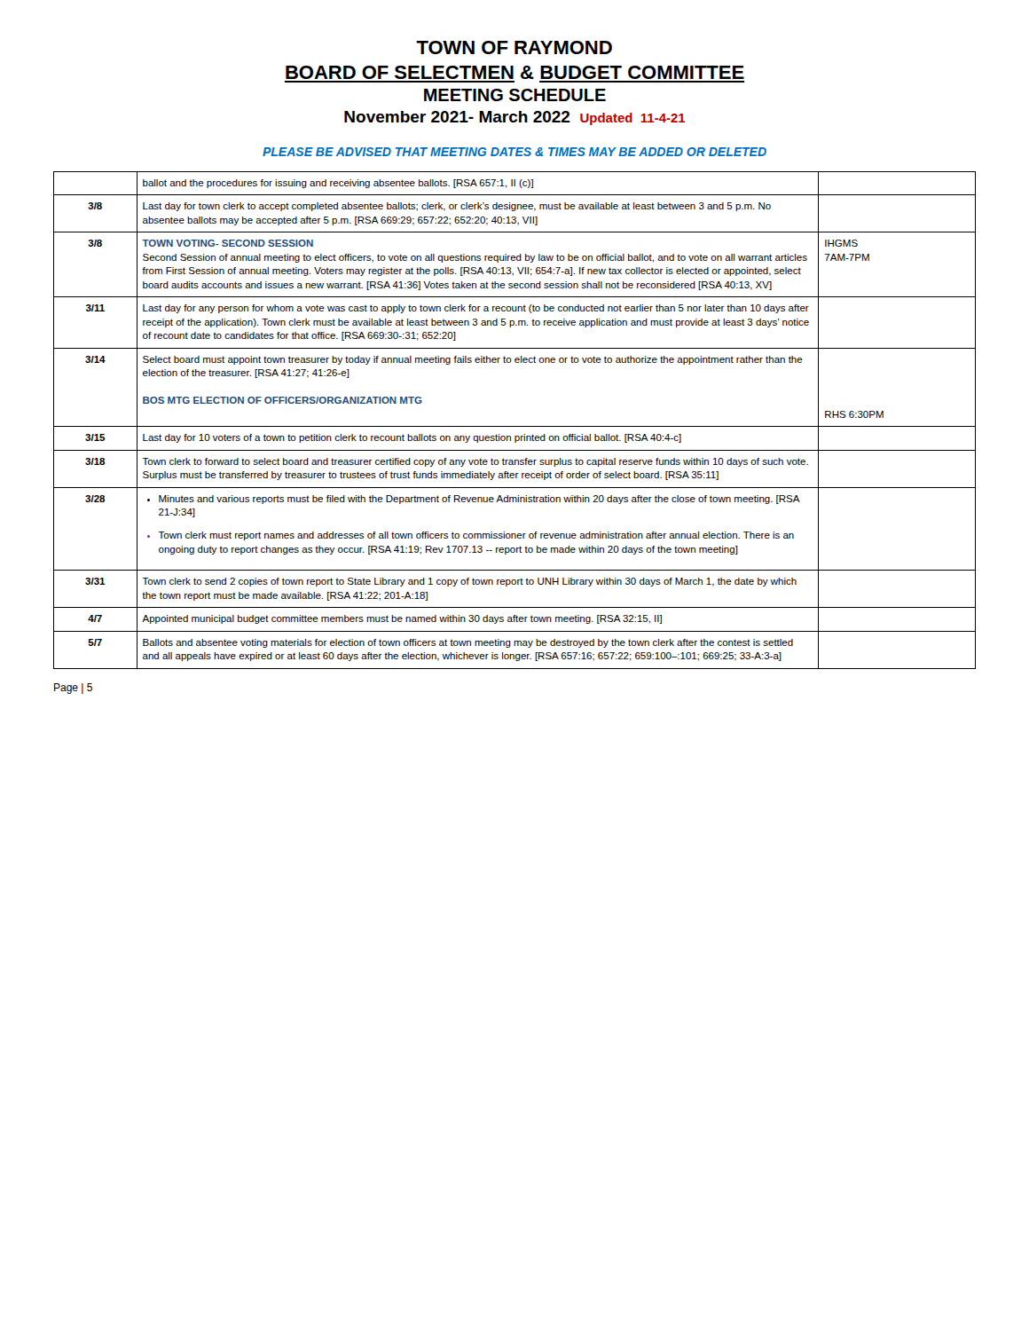TOWN OF RAYMOND
BOARD OF SELECTMEN & BUDGET COMMITTEE
MEETING SCHEDULE
November 2021- March 2022 Updated 11-4-21
PLEASE BE ADVISED THAT MEETING DATES & TIMES MAY BE ADDED OR DELETED
| | ballot and the procedures for issuing and receiving absentee ballots. [RSA 657:1, II (c)] | |
| 3/8 | Last day for town clerk to accept completed absentee ballots; clerk, or clerk’s designee, must be available at least between 3 and 5 p.m. No absentee ballots may be accepted after 5 p.m. [RSA 669:29; 657:22; 652:20; 40:13, VII] | |
| 3/8 | TOWN VOTING- SECOND SESSION Second Session of annual meeting to elect officers, to vote on all questions required by law to be on official ballot, and to vote on all warrant articles from First Session of annual meeting. Voters may register at the polls. [RSA 40:13, VII; 654:7-a]. If new tax collector is elected or appointed, select board audits accounts and issues a new warrant. [RSA 41:36] Votes taken at the second session shall not be reconsidered [RSA 40:13, XV] | IHGMS 7AM-7PM |
| 3/11 | Last day for any person for whom a vote was cast to apply to town clerk for a recount (to be conducted not earlier than 5 nor later than 10 days after receipt of the application). Town clerk must be available at least between 3 and 5 p.m. to receive application and must provide at least 3 days’ notice of recount date to candidates for that office. [RSA 669:30-:31; 652:20] | |
| 3/14 | Select board must appoint town treasurer by today if annual meeting fails either to elect one or to vote to authorize the appointment rather than the election of the treasurer. [RSA 41:27; 41:26-e] BOS MTG ELECTION OF OFFICERS/ORGANIZATION MTG | RHS 6:30PM |
| 3/15 | Last day for 10 voters of a town to petition clerk to recount ballots on any question printed on official ballot. [RSA 40:4-c] | |
| 3/18 | Town clerk to forward to select board and treasurer certified copy of any vote to transfer surplus to capital reserve funds within 10 days of such vote. Surplus must be transferred by treasurer to trustees of trust funds immediately after receipt of order of select board. [RSA 35:11] | |
| 3/28 | Minutes and various reports must be filed with the Department of Revenue Administration within 20 days after the close of town meeting. [RSA 21-J:34] Town clerk must report names and addresses of all town officers to commissioner of revenue administration after annual election. There is an ongoing duty to report changes as they occur. [RSA 41:19; Rev 1707.13 -- report to be made within 20 days of the town meeting] | |
| 3/31 | Town clerk to send 2 copies of town report to State Library and 1 copy of town report to UNH Library within 30 days of March 1, the date by which the town report must be made available. [RSA 41:22; 201-A:18] | |
| 4/7 | Appointed municipal budget committee members must be named within 30 days after town meeting. [RSA 32:15, II] | |
| 5/7 | Ballots and absentee voting materials for election of town officers at town meeting may be destroyed by the town clerk after the contest is settled and all appeals have expired or at least 60 days after the election, whichever is longer. [RSA 657:16; 657:22; 659:100–:101; 669:25; 33-A:3-a] | |
Page | 5